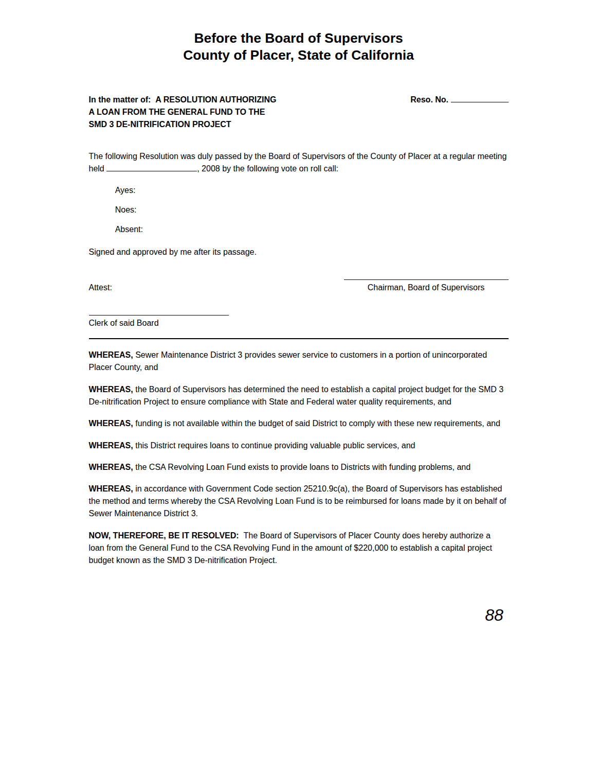Before the Board of Supervisors
County of Placer, State of California
In the matter of: A RESOLUTION AUTHORIZING
A LOAN FROM THE GENERAL FUND TO THE
SMD 3 DE-NITRIFICATION PROJECT
Reso. No.
The following Resolution was duly passed by the Board of Supervisors of the County of Placer at a regular meeting held , 2008 by the following vote on roll call:
Ayes:
Noes:
Absent:
Signed and approved by me after its passage.
Attest:
Chairman, Board of Supervisors
Clerk of said Board
WHEREAS, Sewer Maintenance District 3 provides sewer service to customers in a portion of unincorporated Placer County, and
WHEREAS, the Board of Supervisors has determined the need to establish a capital project budget for the SMD 3 De-nitrification Project to ensure compliance with State and Federal water quality requirements, and
WHEREAS, funding is not available within the budget of said District to comply with these new requirements, and
WHEREAS, this District requires loans to continue providing valuable public services, and
WHEREAS, the CSA Revolving Loan Fund exists to provide loans to Districts with funding problems, and
WHEREAS, in accordance with Government Code section 25210.9c(a), the Board of Supervisors has established the method and terms whereby the CSA Revolving Loan Fund is to be reimbursed for loans made by it on behalf of Sewer Maintenance District 3.
NOW, THEREFORE, BE IT RESOLVED: The Board of Supervisors of Placer County does hereby authorize a loan from the General Fund to the CSA Revolving Fund in the amount of $220,000 to establish a capital project budget known as the SMD 3 De-nitrification Project.
88